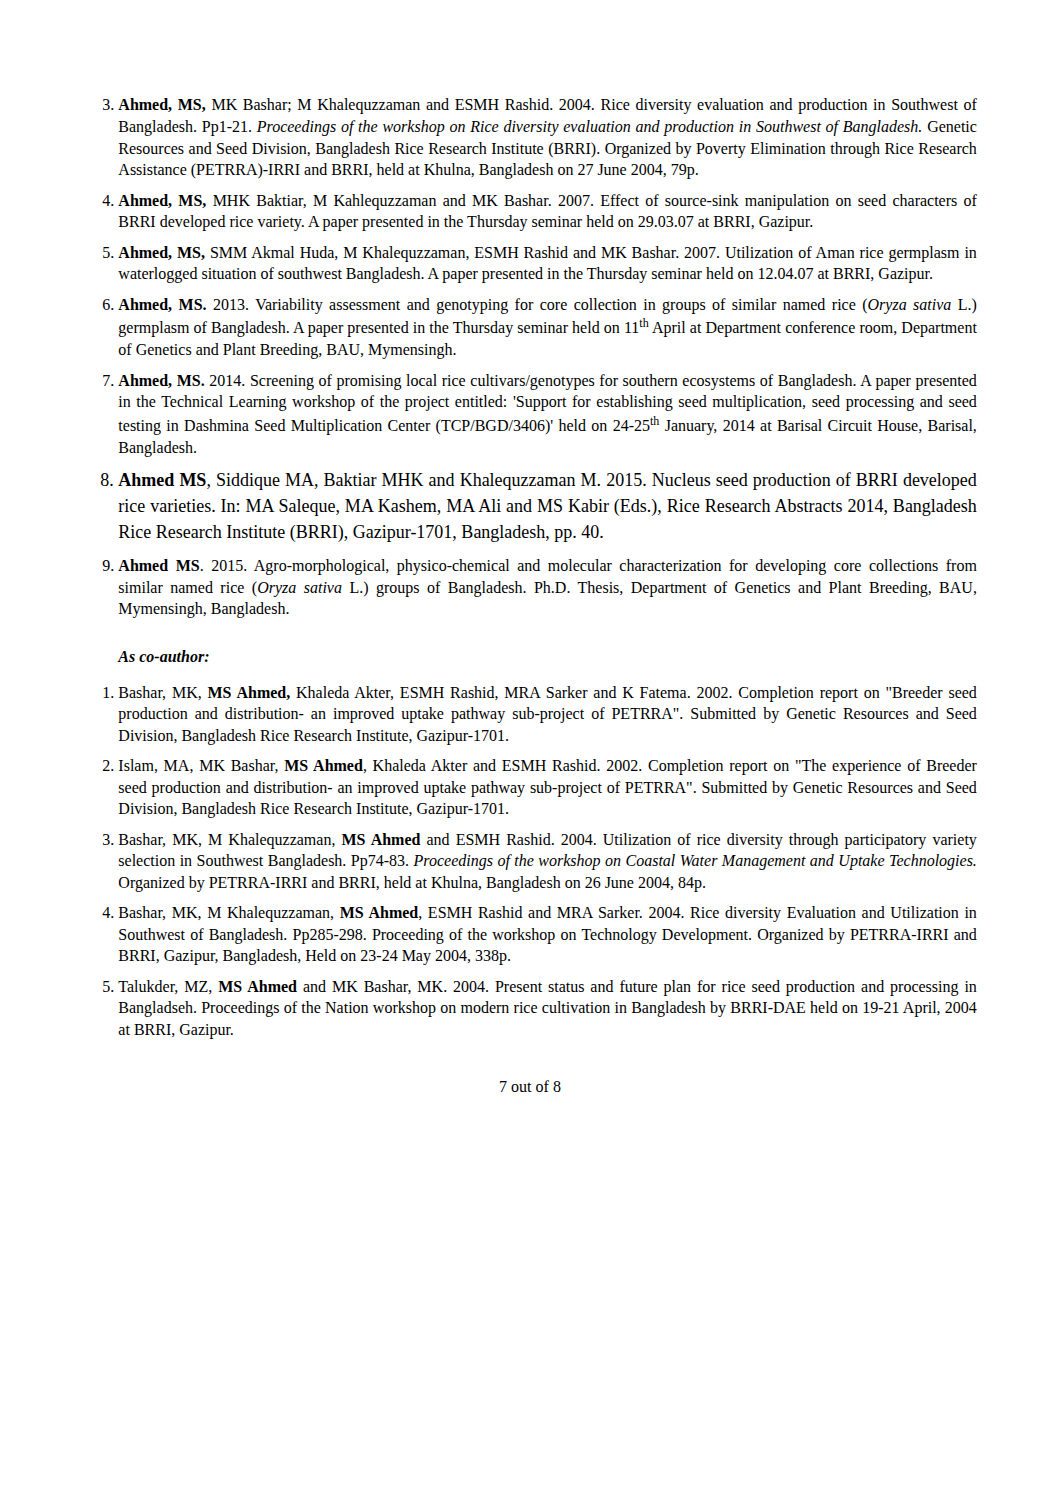Ahmed, MS, MK Bashar; M Khalequzzaman and ESMH Rashid. 2004. Rice diversity evaluation and production in Southwest of Bangladesh. Pp1-21. Proceedings of the workshop on Rice diversity evaluation and production in Southwest of Bangladesh. Genetic Resources and Seed Division, Bangladesh Rice Research Institute (BRRI). Organized by Poverty Elimination through Rice Research Assistance (PETRRA)-IRRI and BRRI, held at Khulna, Bangladesh on 27 June 2004, 79p.
Ahmed, MS, MHK Baktiar, M Kahlequzzaman and MK Bashar. 2007. Effect of source-sink manipulation on seed characters of BRRI developed rice variety. A paper presented in the Thursday seminar held on 29.03.07 at BRRI, Gazipur.
Ahmed, MS, SMM Akmal Huda, M Khalequzzaman, ESMH Rashid and MK Bashar. 2007. Utilization of Aman rice germplasm in waterlogged situation of southwest Bangladesh. A paper presented in the Thursday seminar held on 12.04.07 at BRRI, Gazipur.
Ahmed, MS. 2013. Variability assessment and genotyping for core collection in groups of similar named rice (Oryza sativa L.) germplasm of Bangladesh. A paper presented in the Thursday seminar held on 11th April at Department conference room, Department of Genetics and Plant Breeding, BAU, Mymensingh.
Ahmed, MS. 2014. Screening of promising local rice cultivars/genotypes for southern ecosystems of Bangladesh. A paper presented in the Technical Learning workshop of the project entitled: 'Support for establishing seed multiplication, seed processing and seed testing in Dashmina Seed Multiplication Center (TCP/BGD/3406)' held on 24-25th January, 2014 at Barisal Circuit House, Barisal, Bangladesh.
Ahmed MS, Siddique MA, Baktiar MHK and Khalequzzaman M. 2015. Nucleus seed production of BRRI developed rice varieties. In: MA Saleque, MA Kashem, MA Ali and MS Kabir (Eds.), Rice Research Abstracts 2014, Bangladesh Rice Research Institute (BRRI), Gazipur-1701, Bangladesh, pp. 40.
Ahmed MS. 2015. Agro-morphological, physico-chemical and molecular characterization for developing core collections from similar named rice (Oryza sativa L.) groups of Bangladesh. Ph.D. Thesis, Department of Genetics and Plant Breeding, BAU, Mymensingh, Bangladesh.
As co-author:
Bashar, MK, MS Ahmed, Khaleda Akter, ESMH Rashid, MRA Sarker and K Fatema. 2002. Completion report on "Breeder seed production and distribution- an improved uptake pathway sub-project of PETRRA". Submitted by Genetic Resources and Seed Division, Bangladesh Rice Research Institute, Gazipur-1701.
Islam, MA, MK Bashar, MS Ahmed, Khaleda Akter and ESMH Rashid. 2002. Completion report on "The experience of Breeder seed production and distribution- an improved uptake pathway sub-project of PETRRA". Submitted by Genetic Resources and Seed Division, Bangladesh Rice Research Institute, Gazipur-1701.
Bashar, MK, M Khalequzzaman, MS Ahmed and ESMH Rashid. 2004. Utilization of rice diversity through participatory variety selection in Southwest Bangladesh. Pp74-83. Proceedings of the workshop on Coastal Water Management and Uptake Technologies. Organized by PETRRA-IRRI and BRRI, held at Khulna, Bangladesh on 26 June 2004, 84p.
Bashar, MK, M Khalequzzaman, MS Ahmed, ESMH Rashid and MRA Sarker. 2004. Rice diversity Evaluation and Utilization in Southwest of Bangladesh. Pp285-298. Proceeding of the workshop on Technology Development. Organized by PETRRA-IRRI and BRRI, Gazipur, Bangladesh, Held on 23-24 May 2004, 338p.
Talukder, MZ, MS Ahmed and MK Bashar, MK. 2004. Present status and future plan for rice seed production and processing in Bangladseh. Proceedings of the Nation workshop on modern rice cultivation in Bangladesh by BRRI-DAE held on 19-21 April, 2004 at BRRI, Gazipur.
7 out of 8